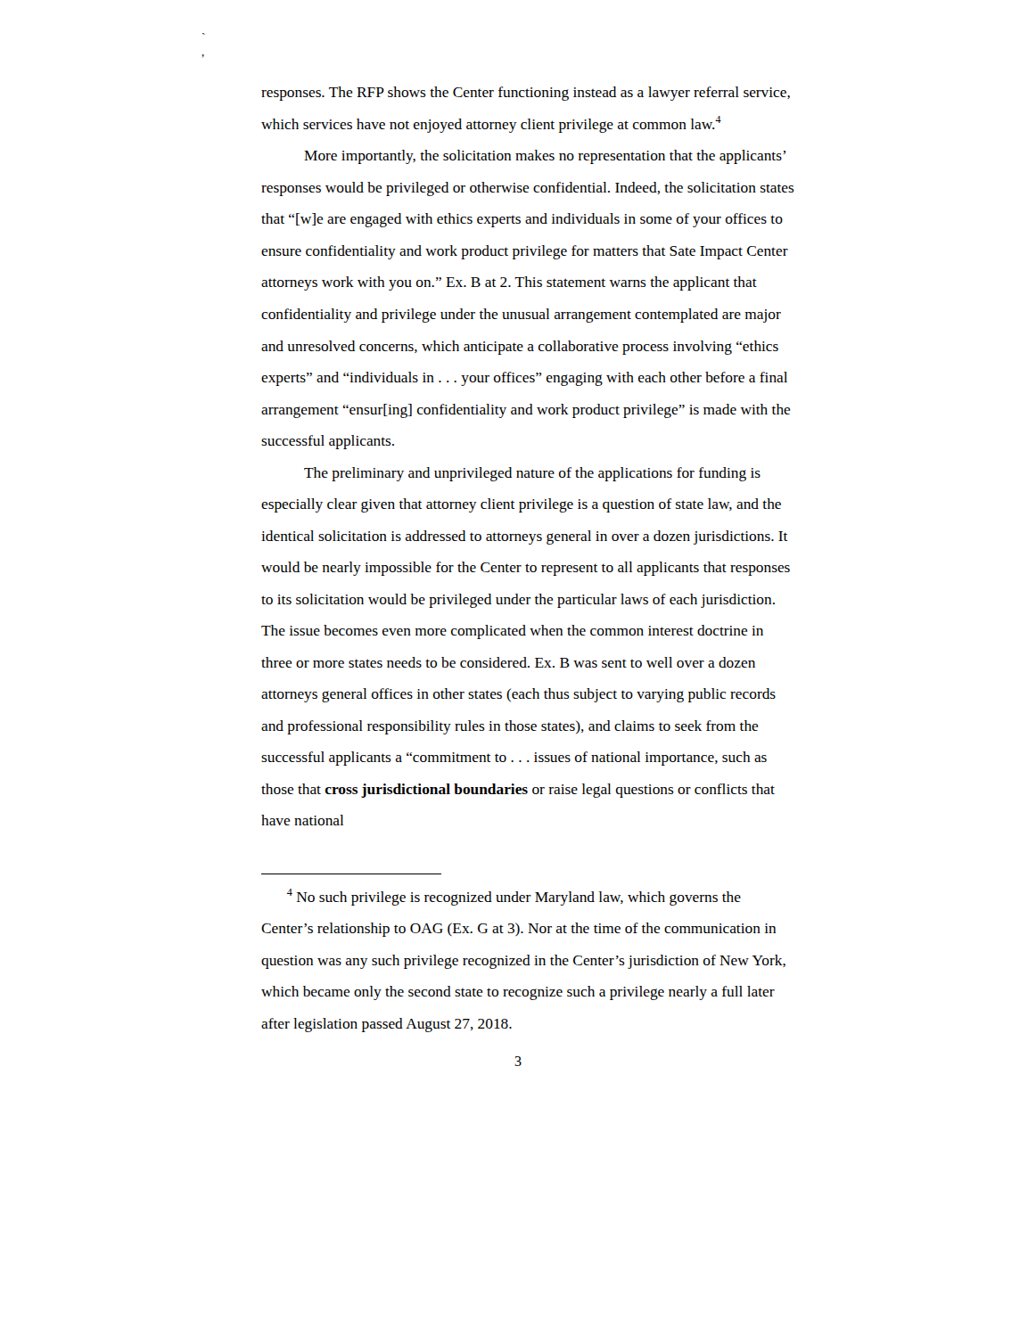` ,
responses. The RFP shows the Center functioning instead as a lawyer referral service, which services have not enjoyed attorney client privilege at common law.4
More importantly, the solicitation makes no representation that the applicants’ responses would be privileged or otherwise confidential. Indeed, the solicitation states that “[w]e are engaged with ethics experts and individuals in some of your offices to ensure confidentiality and work product privilege for matters that Sate Impact Center attorneys work with you on.” Ex. B at 2. This statement warns the applicant that confidentiality and privilege under the unusual arrangement contemplated are major and unresolved concerns, which anticipate a collaborative process involving “ethics experts” and “individuals in . . . your offices” engaging with each other before a final arrangement “ensur[ing] confidentiality and work product privilege” is made with the successful applicants.
The preliminary and unprivileged nature of the applications for funding is especially clear given that attorney client privilege is a question of state law, and the identical solicitation is addressed to attorneys general in over a dozen jurisdictions. It would be nearly impossible for the Center to represent to all applicants that responses to its solicitation would be privileged under the particular laws of each jurisdiction. The issue becomes even more complicated when the common interest doctrine in three or more states needs to be considered. Ex. B was sent to well over a dozen attorneys general offices in other states (each thus subject to varying public records and professional responsibility rules in those states), and claims to seek from the successful applicants a “commitment to . . . issues of national importance, such as those that cross jurisdictional boundaries or raise legal questions or conflicts that have national
4 No such privilege is recognized under Maryland law, which governs the Center’s relationship to OAG (Ex. G at 3). Nor at the time of the communication in question was any such privilege recognized in the Center’s jurisdiction of New York, which became only the second state to recognize such a privilege nearly a full later after legislation passed August 27, 2018.
3